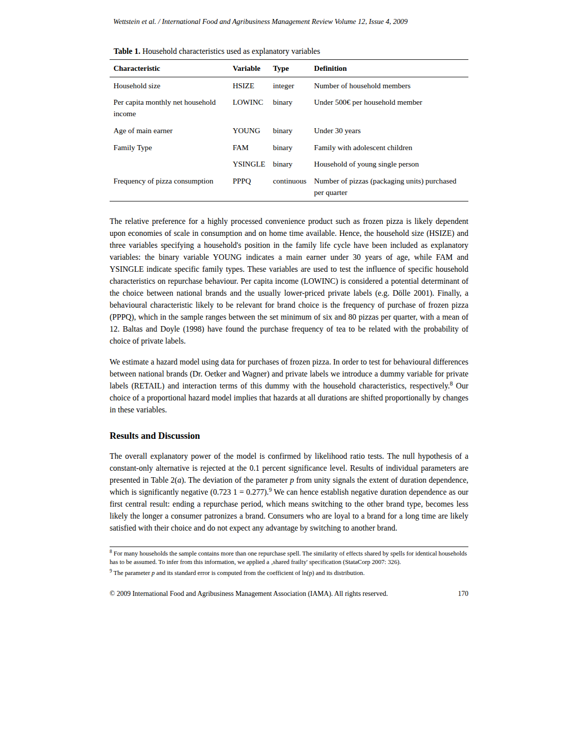Wettstein et al. / International Food and Agribusiness Management Review Volume 12, Issue 4, 2009
Table 1. Household characteristics used as explanatory variables
| Characteristic | Variable | Type | Definition |
| --- | --- | --- | --- |
| Household size | HSIZE | integer | Number of household members |
| Per capita monthly net household income | LOWINC | binary | Under 500€ per household member |
| Age of main earner | YOUNG | binary | Under 30 years |
| Family Type | FAM | binary | Family with adolescent children |
| | YSINGLE | binary | Household of young single person |
| Frequency of pizza consumption | PPPQ | continuous | Number of pizzas (packaging units) purchased per quarter |
The relative preference for a highly processed convenience product such as frozen pizza is likely dependent upon economies of scale in consumption and on home time available. Hence, the household size (HSIZE) and three variables specifying a household's position in the family life cycle have been included as explanatory variables: the binary variable YOUNG indicates a main earner under 30 years of age, while FAM and YSINGLE indicate specific family types. These variables are used to test the influence of specific household characteristics on repurchase behaviour. Per capita income (LOWINC) is considered a potential determinant of the choice between national brands and the usually lower-priced private labels (e.g. Dölle 2001). Finally, a behavioural characteristic likely to be relevant for brand choice is the frequency of purchase of frozen pizza (PPPQ), which in the sample ranges between the set minimum of six and 80 pizzas per quarter, with a mean of 12. Baltas and Doyle (1998) have found the purchase frequency of tea to be related with the probability of choice of private labels.
We estimate a hazard model using data for purchases of frozen pizza. In order to test for behavioural differences between national brands (Dr. Oetker and Wagner) and private labels we introduce a dummy variable for private labels (RETAIL) and interaction terms of this dummy with the household characteristics, respectively.8 Our choice of a proportional hazard model implies that hazards at all durations are shifted proportionally by changes in these variables.
Results and Discussion
The overall explanatory power of the model is confirmed by likelihood ratio tests. The null hypothesis of a constant-only alternative is rejected at the 0.1 percent significance level. Results of individual parameters are presented in Table 2(a). The deviation of the parameter p from unity signals the extent of duration dependence, which is significantly negative (0.723 1 = 0.277).9 We can hence establish negative duration dependence as our first central result: ending a repurchase period, which means switching to the other brand type, becomes less likely the longer a consumer patronizes a brand. Consumers who are loyal to a brand for a long time are likely satisfied with their choice and do not expect any advantage by switching to another brand.
8 For many households the sample contains more than one repurchase spell. The similarity of effects shared by spells for identical households has to be assumed. To infer from this information, we applied a ‚shared frailty' specification (StataCorp 2007: 326).
9 The parameter p and its standard error is computed from the coefficient of ln(p) and its distribution.
© 2009 International Food and Agribusiness Management Association (IAMA). All rights reserved. 170